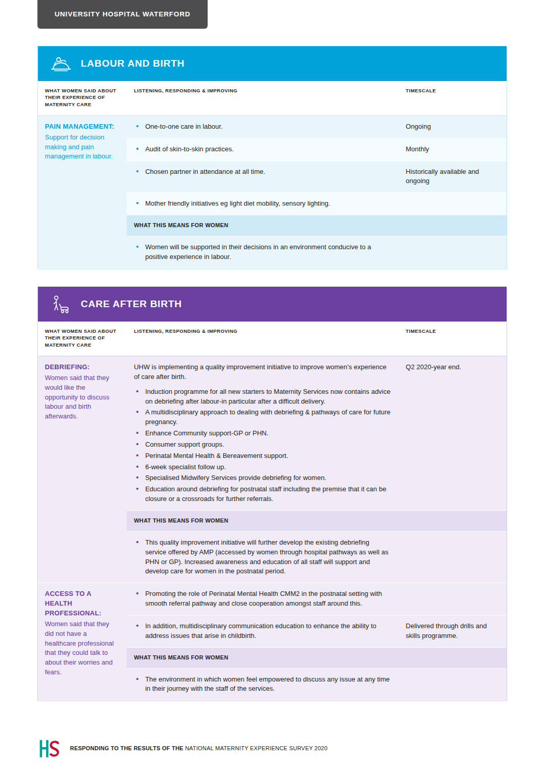UNIVERSITY HOSPITAL WATERFORD
Labour and Birth
| What women said about their experience of maternity care | Listening, responding & improving | Timescale |
| --- | --- | --- |
| Pain management: Support for decision making and pain management in labour. | One-to-one care in labour. | Ongoing |
| Audit of skin-to-skin practices. | Monthly |
| Chosen partner in attendance at all time. | Historically available and ongoing |
| Mother friendly initiatives eg light diet mobility, sensory lighting. | |
| What this means for women | |
| Women will be supported in their decisions in an environment conducive to a positive experience in labour. | |
Care After Birth
| What women said about their experience of maternity care | Listening, responding & improving | Timescale |
| --- | --- | --- |
| Debriefing: Women said that they would like the opportunity to discuss labour and birth afterwards. | UHW is implementing a quality improvement initiative to improve women’s experience of care after birth. Induction programme for all new starters to Maternity Services now contains advice on debriefing after labour-in particular after a difficult delivery. A multidisciplinary approach to dealing with debriefing & pathways of care for future pregnancy. Enhance Community support-GP or PHN. Consumer support groups. Perinatal Mental Health & Bereavement support. 6-week specialist follow up. Specialised Midwifery Services provide debriefing for women. Education around debriefing for postnatal staff including the premise that it can be closure or a crossroads for further referrals. | Q2 2020-year end. |
| What this means for women | |
| This quality improvement initiative will further develop the existing debriefing service offered by AMP (accessed by women through hospital pathways as well as PHN or GP). Increased awareness and education of all staff will support and develop care for women in the postnatal period. | |
| Access to a health professional: Women said that they did not have a healthcare professional that they could talk to about their worries and fears. | Promoting the role of Perinatal Mental Health CMM2 in the postnatal setting with smooth referral pathway and close cooperation amongst staff around this. | |
| In addition, multidisciplinary communication education to enhance the ability to address issues that arise in childbirth. | Delivered through drills and skills programme. |
| What this means for women | |
| The environment in which women feel empowered to discuss any issue at any time in their journey with the staff of the services. | |
RESPONDING TO THE RESULTS OF THE NATIONAL MATERNITY EXPERIENCE SURVEY 2020